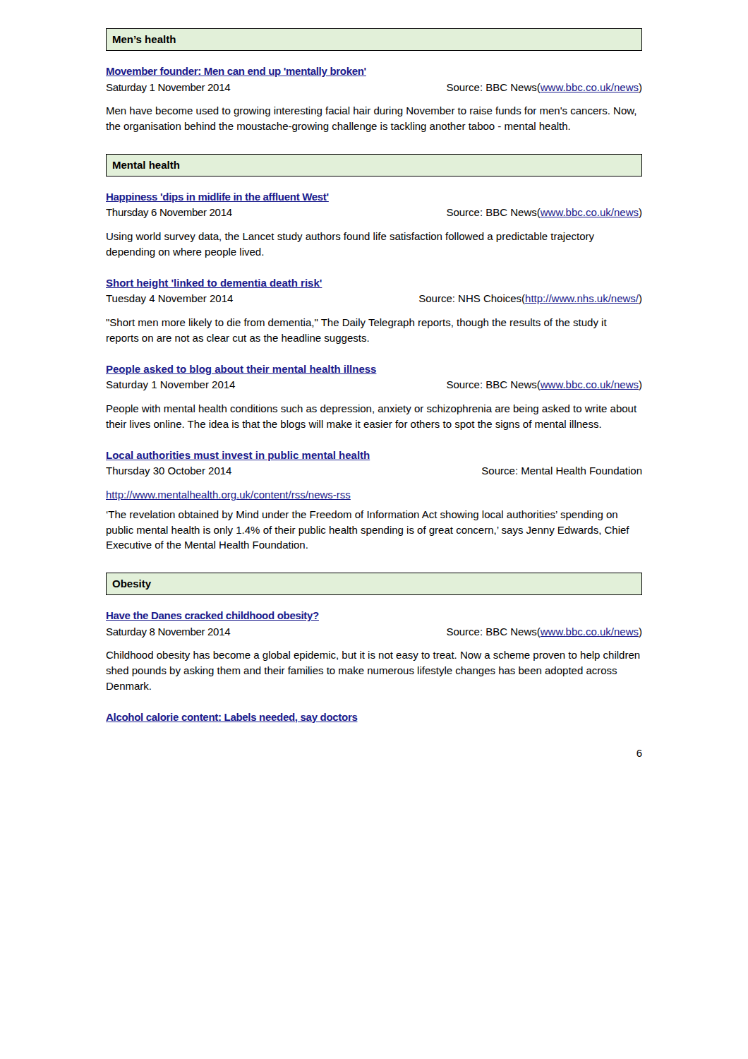Men’s health
Movember founder: Men can end up 'mentally broken'
Saturday 1 November 2014 Source: BBC News(www.bbc.co.uk/news)
Men have become used to growing interesting facial hair during November to raise funds for men's cancers. Now, the organisation behind the moustache-growing challenge is tackling another taboo - mental health.
Mental health
Happiness 'dips in midlife in the affluent West'
Thursday 6 November 2014 Source: BBC News(www.bbc.co.uk/news)
Using world survey data, the Lancet study authors found life satisfaction followed a predictable trajectory depending on where people lived.
Short height 'linked to dementia death risk'
Tuesday 4 November 2014 Source: NHS Choices(http://www.nhs.uk/news/)
"Short men more likely to die from dementia," The Daily Telegraph reports, though the results of the study it reports on are not as clear cut as the headline suggests.
People asked to blog about their mental health illness
Saturday 1 November 2014 Source: BBC News(www.bbc.co.uk/news)
People with mental health conditions such as depression, anxiety or schizophrenia are being asked to write about their lives online. The idea is that the blogs will make it easier for others to spot the signs of mental illness.
Local authorities must invest in public mental health
Thursday 30 October 2014 Source: Mental Health Foundation
http://www.mentalhealth.org.uk/content/rss/news-rss
‘The revelation obtained by Mind under the Freedom of Information Act showing local authorities’ spending on public mental health is only 1.4% of their public health spending is of great concern,’ says Jenny Edwards, Chief Executive of the Mental Health Foundation.
Obesity
Have the Danes cracked childhood obesity?
Saturday 8 November 2014 Source: BBC News(www.bbc.co.uk/news)
Childhood obesity has become a global epidemic, but it is not easy to treat. Now a scheme proven to help children shed pounds by asking them and their families to make numerous lifestyle changes has been adopted across Denmark.
Alcohol calorie content: Labels needed, say doctors
6